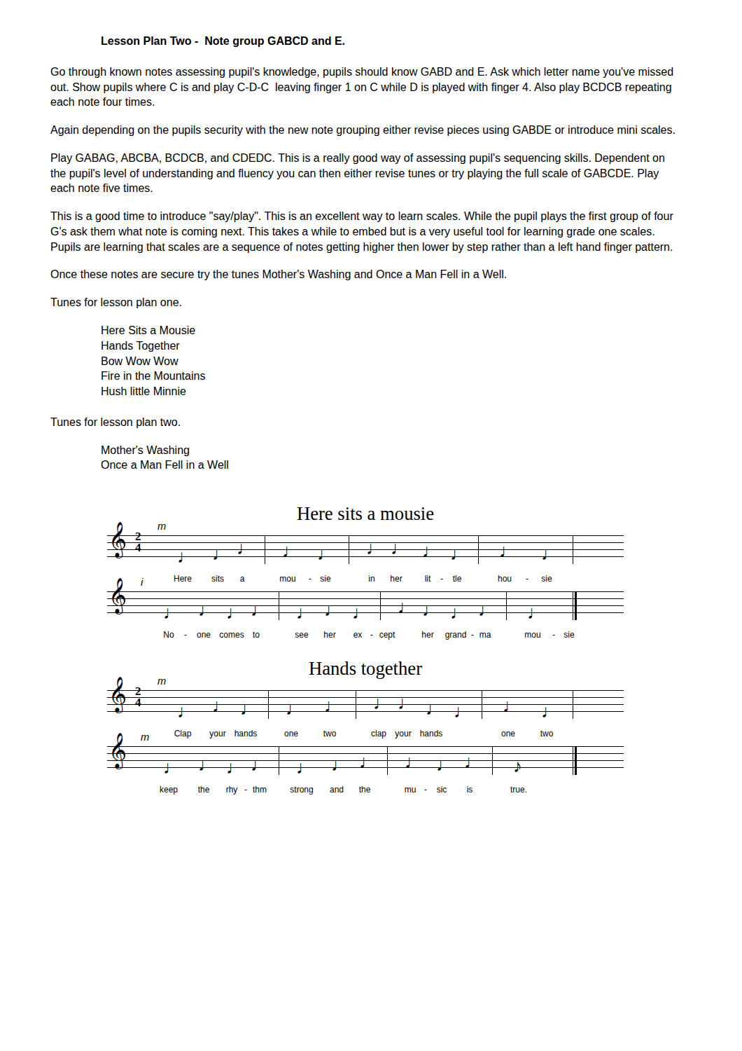Lesson Plan Two - Note group GABCD and E.
Go through known notes assessing pupil's knowledge, pupils should know GABD and E. Ask which letter name you've missed out. Show pupils where C is and play C-D-C leaving finger 1 on C while D is played with finger 4. Also play BCDCB repeating each note four times.
Again depending on the pupils security with the new note grouping either revise pieces using GABDE or introduce mini scales.
Play GABAG, ABCBA, BCDCB, and CDEDC. This is a really good way of assessing pupil's sequencing skills. Dependent on the pupil's level of understanding and fluency you can then either revise tunes or try playing the full scale of GABCDE. Play each note five times.
This is a good time to introduce "say/play". This is an excellent way to learn scales. While the pupil plays the first group of four G's ask them what note is coming next. This takes a while to embed but is a very useful tool for learning grade one scales. Pupils are learning that scales are a sequence of notes getting higher then lower by step rather than a left hand finger pattern.
Once these notes are secure try the tunes Mother's Washing and Once a Man Fell in a Well.
Tunes for lesson plan one.
Here Sits a Mousie
Hands Together
Bow Wow Wow
Fire in the Mountains
Hush little Minnie
Tunes for lesson plan two.
Mother's Washing
Once a Man Fell in a Well
Here sits a mousie
𝄞 2
4 m ♩ ♩ ♩
♩ ♩
♩ ♩ ♩ ♩
♩ ♩
Here sits a mou - sie in her lit - tle hou - sie
𝄞 i ♩ ♩ ♩ ♩
♩ ♩ ♩
♩ ♩ ♩ ♩
♩
No - one comes to see her ex - cept her grand - ma mou - sie
Hands together
𝄞 2
4 m ♩ ♩ ♩
♩ ♩
♩ ♩ ♩ ♩
♩ ♩
Clap your hands one two clap your hands one two
𝄞 m ♩ ♩ ♩ ♩
♩ ♩ ♩
♩ ♩ ♩
♪
keep the rhy - thm strong and the mu - sic is true.